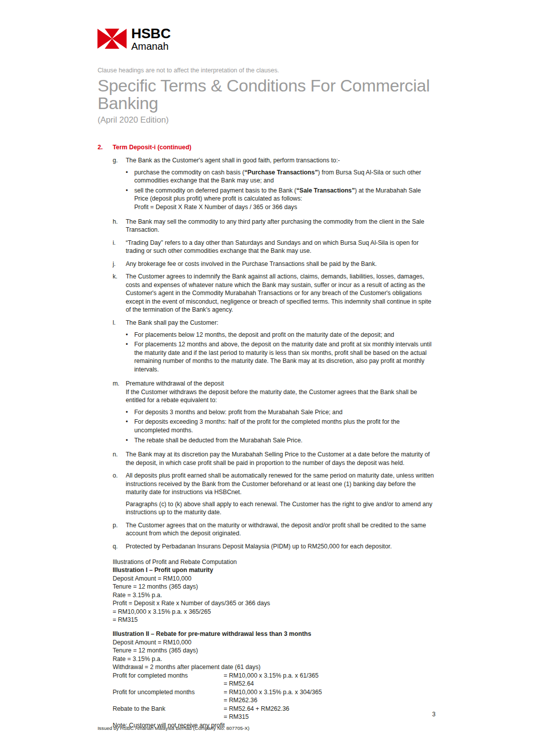HSBC Amanah
Clause headings are not to affect the interpretation of the clauses.
Specific Terms & Conditions For Commercial Banking
(April 2020 Edition)
2. Term Deposit-i (continued)
g.
The Bank as the Customer's agent shall in good faith, perform transactions to:-
•purchase the commodity on cash basis (“Purchase Transactions”) from Bursa Suq Al-Sila or such other commodities exchange that the Bank may use; and
•sell the commodity on deferred payment basis to the Bank (“Sale Transactions”) at the Murabahah Sale Price (deposit plus profit) where profit is calculated as follows:
Profit = Deposit X Rate X Number of days / 365 or 366 days
h.
The Bank may sell the commodity to any third party after purchasing the commodity from the client in the Sale Transaction.
i.
“Trading Day” refers to a day other than Saturdays and Sundays and on which Bursa Suq Al-Sila is open for trading or such other commodities exchange that the Bank may use.
j.
Any brokerage fee or costs involved in the Purchase Transactions shall be paid by the Bank.
k.
The Customer agrees to indemnify the Bank against all actions, claims, demands, liabilities, losses, damages, costs and expenses of whatever nature which the Bank may sustain, suffer or incur as a result of acting as the Customer's agent in the Commodity Murabahah Transactions or for any breach of the Customer's obligations except in the event of misconduct, negligence or breach of specified terms. This indemnity shall continue in spite of the termination of the Bank's agency.
l.
The Bank shall pay the Customer:
•For placements below 12 months, the deposit and profit on the maturity date of the deposit; and
•For placements 12 months and above, the deposit on the maturity date and profit at six monthly intervals until the maturity date and if the last period to maturity is less than six months, profit shall be based on the actual remaining number of months to the maturity date. The Bank may at its discretion, also pay profit at monthly intervals.
m.
Premature withdrawal of the deposit
If the Customer withdraws the deposit before the maturity date, the Customer agrees that the Bank shall be entitled for a rebate equivalent to:
•For deposits 3 months and below: profit from the Murabahah Sale Price; and
•For deposits exceeding 3 months: half of the profit for the completed months plus the profit for the uncompleted months.
•The rebate shall be deducted from the Murabahah Sale Price.
n.
The Bank may at its discretion pay the Murabahah Selling Price to the Customer at a date before the maturity of the deposit, in which case profit shall be paid in proportion to the number of days the deposit was held.
o.
All deposits plus profit earned shall be automatically renewed for the same period on maturity date, unless written instructions received by the Bank from the Customer beforehand or at least one (1) banking day before the maturity date for instructions via HSBCnet.
Paragraphs (c) to (k) above shall apply to each renewal. The Customer has the right to give and/or to amend any instructions up to the maturity date.
p.
The Customer agrees that on the maturity or withdrawal, the deposit and/or profit shall be credited to the same account from which the deposit originated.
q.
Protected by Perbadanan Insurans Deposit Malaysia (PIDM) up to RM250,000 for each depositor.
Illustrations of Profit and Rebate Computation
Illustration I – Profit upon maturity
Deposit Amount = RM10,000
Tenure = 12 months (365 days)
Rate = 3.15% p.a.
Profit = Deposit x Rate x Number of days/365 or 366 days
= RM10,000 x 3.15% p.a. x 365/265
= RM315
Illustration II – Rebate for pre-mature withdrawal less than 3 months
Deposit Amount = RM10,000
Tenure = 12 months (365 days)
Rate = 3.15% p.a.
Withdrawal = 2 months after placement date (61 days)
| Profit for completed months | = RM10,000 x 3.15% p.a. x 61/365 |
| | = RM52.64 |
| Profit for uncompleted months | = RM10,000 x 3.15% p.a. x 304/365 |
| | = RM262.36 |
| Rebate to the Bank | = RM52.64 + RM262.36 |
| | = RM315 |
Note: Customer will not receive any profit
3
Issued by HSBC Amanah Malaysia Berhad (Company No. 807705-X)